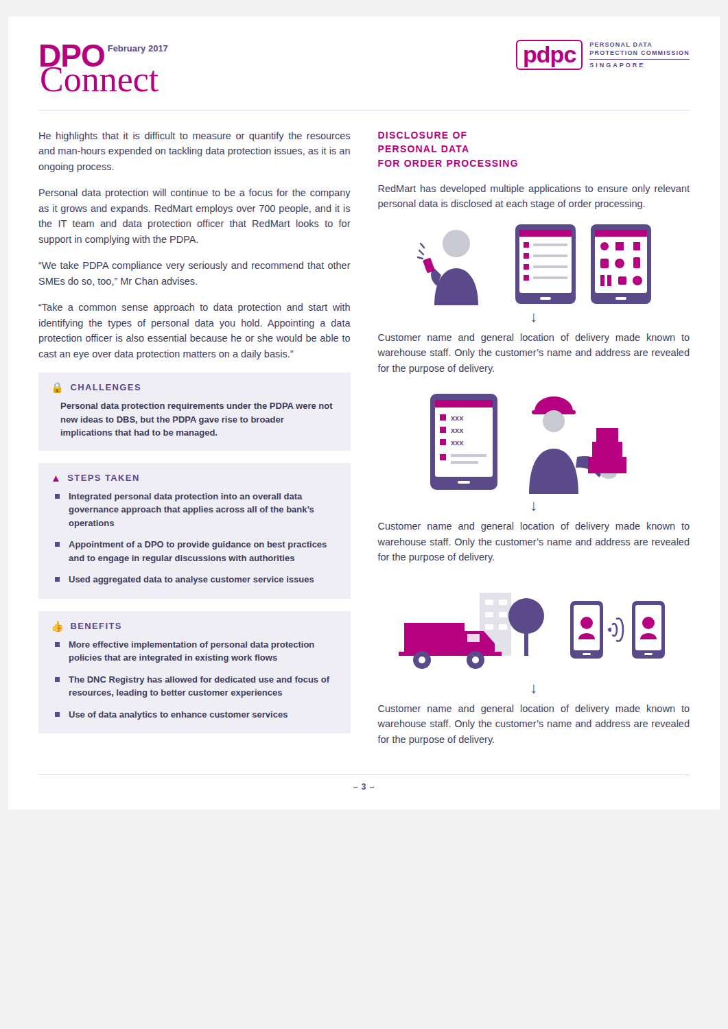DPO February 2017 Connect
pdpc
Personal Data
Protection Commission Singapore
He highlights that it is difficult to measure or quantify the resources and man-hours expended on tackling data protection issues, as it is an ongoing process.
Personal data protection will continue to be a focus for the company as it grows and expands. RedMart employs over 700 people, and it is the IT team and data protection officer that RedMart looks to for support in complying with the PDPA.
“We take PDPA compliance very seriously and recommend that other SMEs do so, too,” Mr Chan advises.
“Take a common sense approach to data protection and start with identifying the types of personal data you hold. Appointing a data protection officer is also essential because he or she would be able to cast an eye over data protection matters on a daily basis.”
🔒Challenges
Personal data protection requirements under the PDPA were not new ideas to DBS, but the PDPA gave rise to broader implications that had to be managed.
▲Steps Taken
Integrated personal data protection into an overall data governance approach that applies across all of the bank’s operations
Appointment of a DPO to provide guidance on best practices and to engage in regular discussions with authorities
Used aggregated data to analyse customer service issues
👍Benefits
More effective implementation of personal data protection policies that are integrated in existing work flows
The DNC Registry has allowed for dedicated use and focus of resources, leading to better customer experiences
Use of data analytics to enhance customer services
Disclosure of
Personal Data
for Order Processing
RedMart has developed multiple applications to ensure only relevant personal data is disclosed at each stage of order processing.
↓
Customer name and general location of delivery made known to warehouse staff. Only the customer’s name and address are revealed for the purpose of delivery.
xxx xxx xxx
↓
Customer name and general location of delivery made known to warehouse staff. Only the customer’s name and address are revealed for the purpose of delivery.
↓
Customer name and general location of delivery made known to warehouse staff. Only the customer’s name and address are revealed for the purpose of delivery.
– 3 –